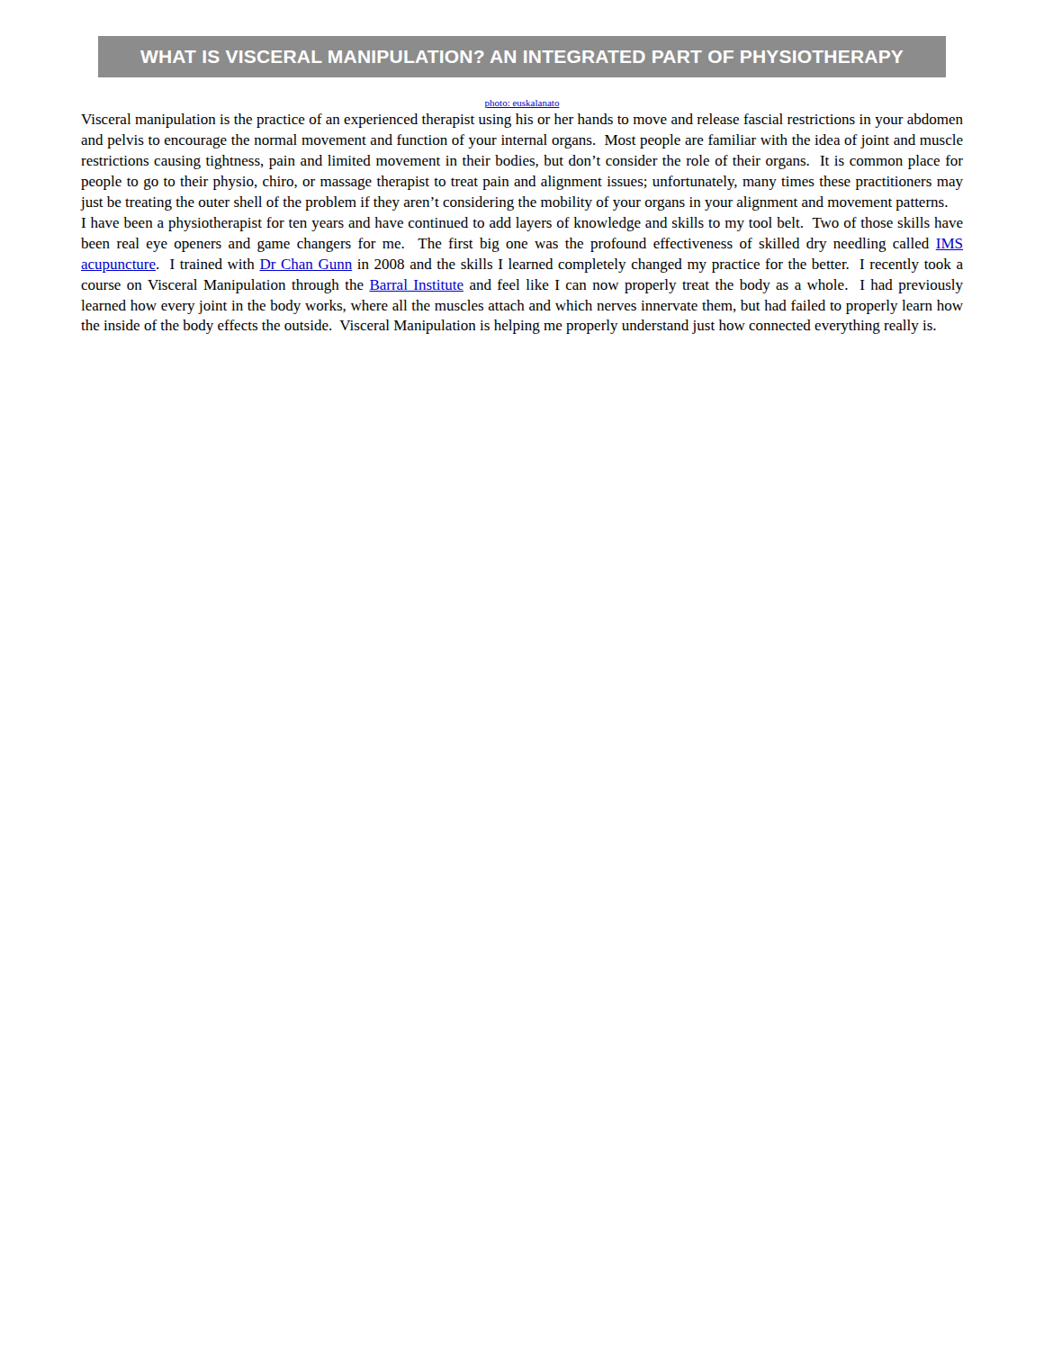What is Visceral Manipulation? An Integrated Part of Physiotherapy
photo: euskalanato
Visceral manipulation is the practice of an experienced therapist using his or her hands to move and release fascial restrictions in your abdomen and pelvis to encourage the normal movement and function of your internal organs. Most people are familiar with the idea of joint and muscle restrictions causing tightness, pain and limited movement in their bodies, but don’t consider the role of their organs. It is common place for people to go to their physio, chiro, or massage therapist to treat pain and alignment issues; unfortunately, many times these practitioners may just be treating the outer shell of the problem if they aren’t considering the mobility of your organs in your alignment and movement patterns.
I have been a physiotherapist for ten years and have continued to add layers of knowledge and skills to my tool belt. Two of those skills have been real eye openers and game changers for me. The first big one was the profound effectiveness of skilled dry needling called IMS acupuncture. I trained with Dr Chan Gunn in 2008 and the skills I learned completely changed my practice for the better. I recently took a course on Visceral Manipulation through the Barral Institute and feel like I can now properly treat the body as a whole. I had previously learned how every joint in the body works, where all the muscles attach and which nerves innervate them, but had failed to properly learn how the inside of the body effects the outside. Visceral Manipulation is helping me properly understand just how connected everything really is.